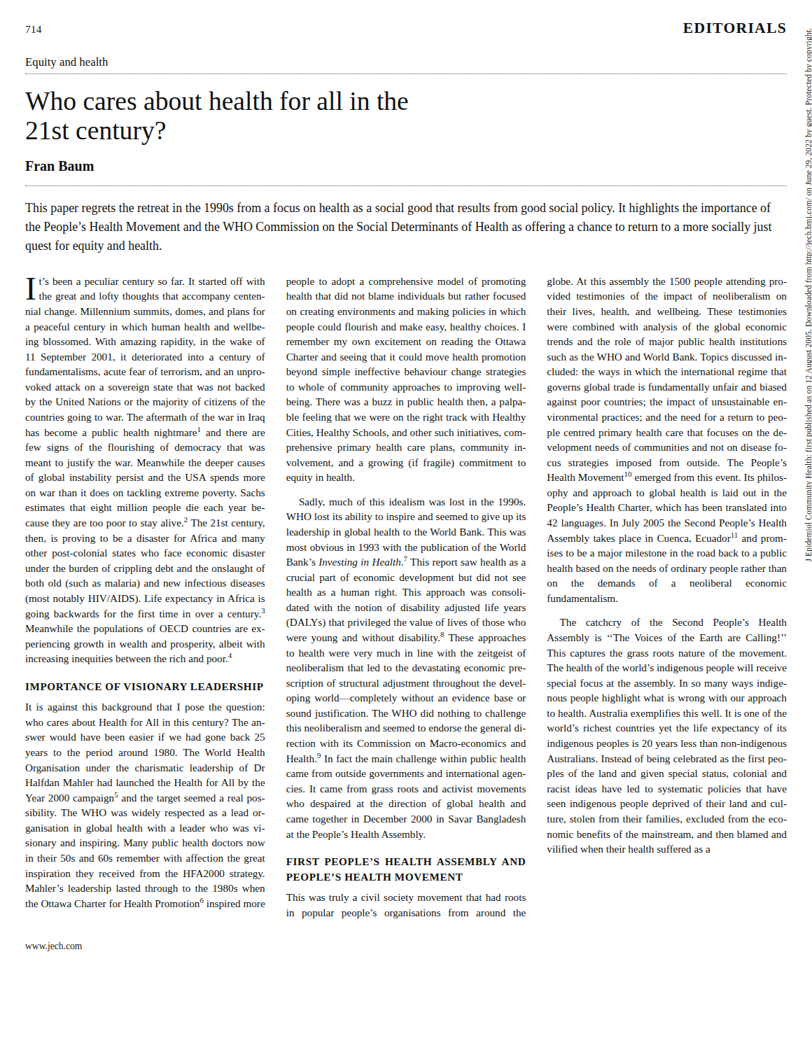J Epidemiol Community Health: first published as on 12 August 2005. Downloaded from http://jech.bmj.com/ on June 29, 2022 by guest. Protected by copyright.
714
EDITORIALS
Equity and health
Who cares about health for all in the 21st century?
Fran Baum
This paper regrets the retreat in the 1990s from a focus on health as a social good that results from good social policy. It highlights the importance of the People’s Health Movement and the WHO Commission on the Social Determinants of Health as offering a chance to return to a more socially just quest for equity and health.
It’s been a peculiar century so far. It started off with the great and lofty thoughts that accompany centennial change. Millennium summits, domes, and plans for a peaceful century in which human health and wellbeing blossomed. With amazing rapidity, in the wake of 11 September 2001, it deteriorated into a century of fundamentalisms, acute fear of terrorism, and an unprovoked attack on a sovereign state that was not backed by the United Nations or the majority of citizens of the countries going to war. The aftermath of the war in Iraq has become a public health nightmare1 and there are few signs of the flourishing of democracy that was meant to justify the war. Meanwhile the deeper causes of global instability persist and the USA spends more on war than it does on tackling extreme poverty. Sachs estimates that eight million people die each year because they are too poor to stay alive.2 The 21st century, then, is proving to be a disaster for Africa and many other post-colonial states who face economic disaster under the burden of crippling debt and the onslaught of both old (such as malaria) and new infectious diseases (most notably HIV/AIDS). Life expectancy in Africa is going backwards for the first time in over a century.3 Meanwhile the populations of OECD countries are experiencing growth in wealth and prosperity, albeit with increasing inequities between the rich and poor.4
IMPORTANCE OF VISIONARY LEADERSHIP
It is against this background that I pose the question: who cares about Health for All in this century? The answer would have been easier if we had gone back 25 years to the period around 1980. The World Health Organisation under the charismatic leadership of Dr Halfdan Mahler had launched the Health for All by the Year 2000 campaign5 and the target seemed a real possibility. The WHO was widely respected as a lead organisation in global health with a leader who was visionary and inspiring. Many public health doctors now in their 50s and 60s remember with affection the great inspiration they received from the HFA2000 strategy. Mahler’s leadership lasted through to the 1980s when the Ottawa Charter for Health Promotion6 inspired more people to adopt a comprehensive model of promoting health that did not blame individuals but rather focused on creating environments and making policies in which people could flourish and make easy, healthy choices. I remember my own excitement on reading the Ottawa Charter and seeing that it could move health promotion beyond simple ineffective behaviour change strategies to whole of community approaches to improving wellbeing. There was a buzz in public health then, a palpable feeling that we were on the right track with Healthy Cities, Healthy Schools, and other such initiatives, comprehensive primary health care plans, community involvement, and a growing (if fragile) commitment to equity in health.
Sadly, much of this idealism was lost in the 1990s. WHO lost its ability to inspire and seemed to give up its leadership in global health to the World Bank. This was most obvious in 1993 with the publication of the World Bank’s Investing in Health.7 This report saw health as a crucial part of economic development but did not see health as a human right. This approach was consolidated with the notion of disability adjusted life years (DALYs) that privileged the value of lives of those who were young and without disability.8 These approaches to health were very much in line with the zeitgeist of neoliberalism that led to the devastating economic prescription of structural adjustment throughout the developing world—completely without an evidence base or sound justification. The WHO did nothing to challenge this neoliberalism and seemed to endorse the general direction with its Commission on Macro-economics and Health.9 In fact the main challenge within public health came from outside governments and international agencies. It came from grass roots and activist movements who despaired at the direction of global health and came together in December 2000 in Savar Bangladesh at the People’s Health Assembly.
FIRST PEOPLE’S HEALTH ASSEMBLY AND PEOPLE’S HEALTH MOVEMENT
This was truly a civil society movement that had roots in popular people’s organisations from around the globe. At this assembly the 1500 people attending provided testimonies of the impact of neoliberalism on their lives, health, and wellbeing. These testimonies were combined with analysis of the global economic trends and the role of major public health institutions such as the WHO and World Bank. Topics discussed included: the ways in which the international regime that governs global trade is fundamentally unfair and biased against poor countries; the impact of unsustainable environmental practices; and the need for a return to people centred primary health care that focuses on the development needs of communities and not on disease focus strategies imposed from outside. The People’s Health Movement10 emerged from this event. Its philosophy and approach to global health is laid out in the People’s Health Charter, which has been translated into 42 languages. In July 2005 the Second People’s Health Assembly takes place in Cuenca, Ecuador11 and promises to be a major milestone in the road back to a public health based on the needs of ordinary people rather than on the demands of a neoliberal economic fundamentalism.
The catchcry of the Second People’s Health Assembly is ‘‘The Voices of the Earth are Calling!’’ This captures the grass roots nature of the movement. The health of the world’s indigenous people will receive special focus at the assembly. In so many ways indigenous people highlight what is wrong with our approach to health. Australia exemplifies this well. It is one of the world’s richest countries yet the life expectancy of its indigenous peoples is 20 years less than non-indigenous Australians. Instead of being celebrated as the first peoples of the land and given special status, colonial and racist ideas have led to systematic policies that have seen indigenous people deprived of their land and culture, stolen from their families, excluded from the economic benefits of the mainstream, and then blamed and vilified when their health suffered as a
www.jech.com